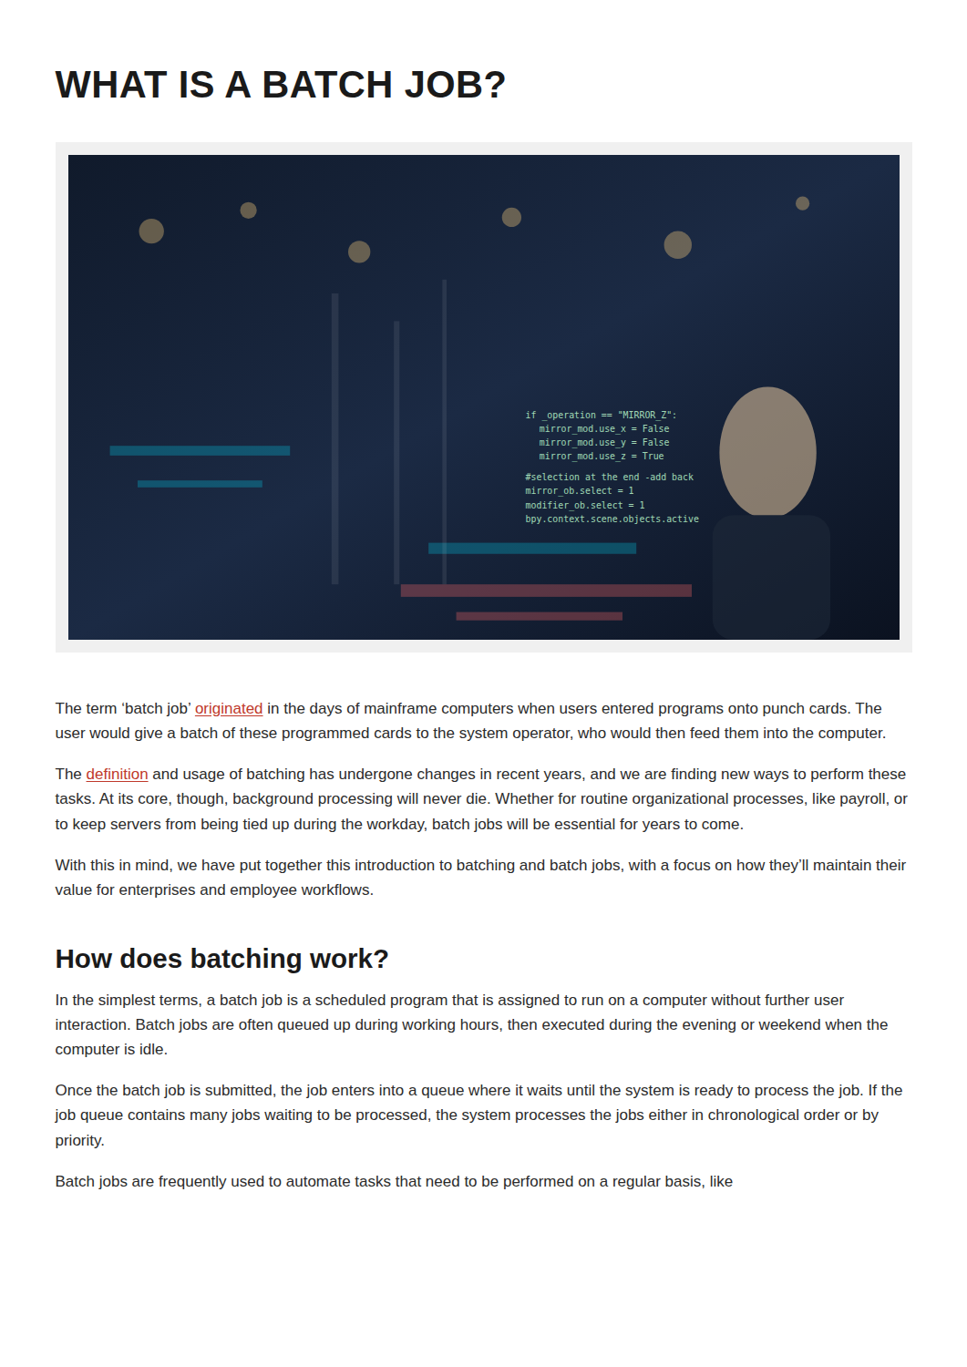What is a batch job?
The term ‘batch job’ originated in the days of mainframe computers when users entered programs onto punch cards. The user would give a batch of these programmed cards to the system operator, who would then feed them into the computer.
The definition and usage of batching has undergone changes in recent years, and we are finding new ways to perform these tasks. At its core, though, background processing will never die. Whether for routine organizational processes, like payroll, or to keep servers from being tied up during the workday, batch jobs will be essential for years to come.
With this in mind, we have put together this introduction to batching and batch jobs, with a focus on how they’ll maintain their value for enterprises and employee workflows.
How does batching work?
In the simplest terms, a batch job is a scheduled program that is assigned to run on a computer without further user interaction. Batch jobs are often queued up during working hours, then executed during the evening or weekend when the computer is idle.
Once the batch job is submitted, the job enters into a queue where it waits until the system is ready to process the job. If the job queue contains many jobs waiting to be processed, the system processes the jobs either in chronological order or by priority.
Batch jobs are frequently used to automate tasks that need to be performed on a regular basis, like